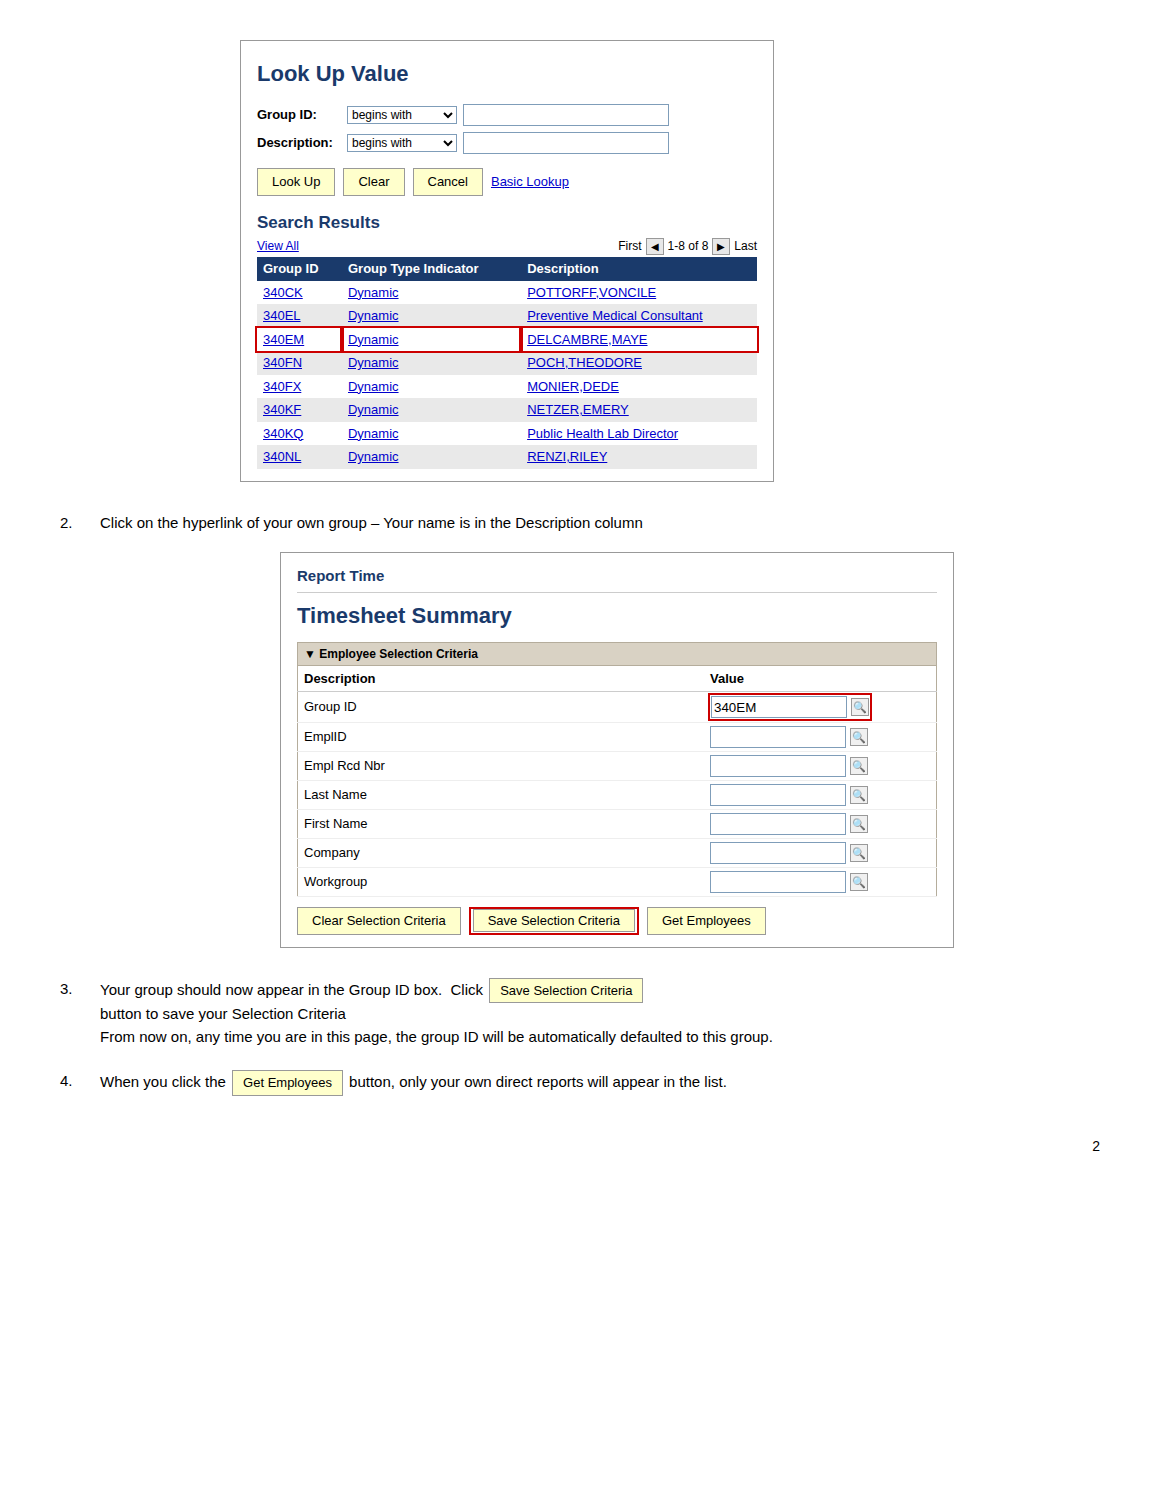Look Up Value
Group ID: begins with
Description: begins with
Look Up Clear Cancel Basic Lookup
Search Results
View All First ◀ 1-8 of 8 ▶ Last
| Group ID | Group Type Indicator | Description |
| --- | --- | --- |
| 340CK | Dynamic | POTTORFF,VONCILE |
| 340EL | Dynamic | Preventive Medical Consultant |
| 340EM | Dynamic | DELCAMBRE,MAYE |
| 340FN | Dynamic | POCH,THEODORE |
| 340FX | Dynamic | MONIER,DEDE |
| 340KF | Dynamic | NETZER,EMERY |
| 340KQ | Dynamic | Public Health Lab Director |
| 340NL | Dynamic | RENZI,RILEY |
2. Click on the hyperlink of your own group – Your name is in the Description column
Report Time
Timesheet Summary
▼ Employee Selection Criteria
| Description | Value |
| --- | --- |
| Group ID | 🔍 |
| EmplID | 🔍 |
| Empl Rcd Nbr | 🔍 |
| Last Name | 🔍 |
| First Name | 🔍 |
| Company | 🔍 |
| Workgroup | 🔍 |
Clear Selection Criteria Save Selection Criteria Get Employees
3. Your group should now appear in the Group ID box. Click Save Selection Criteria
button to save your Selection Criteria
From now on, any time you are in this page, the group ID will be automatically defaulted to this group.
4. When you click the Get Employees button, only your own direct reports will appear in the list.
2